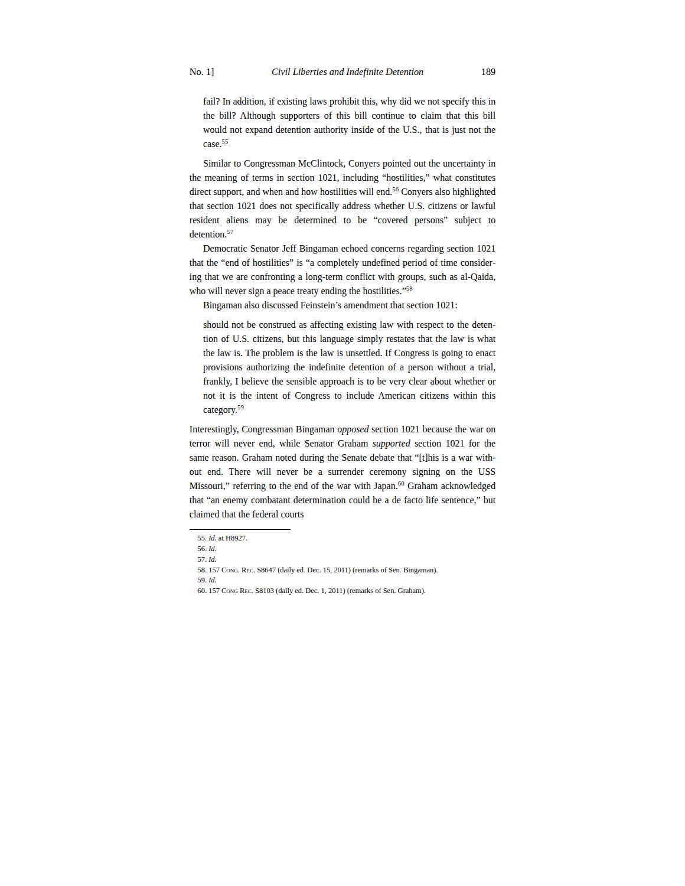No. 1] Civil Liberties and Indefinite Detention 189
fail? In addition, if existing laws prohibit this, why did we not specify this in the bill? Although supporters of this bill continue to claim that this bill would not expand detention authority inside of the U.S., that is just not the case.55
Similar to Congressman McClintock, Conyers pointed out the uncertainty in the meaning of terms in section 1021, including “hostilities,” what constitutes direct support, and when and how hostilities will end.56 Conyers also highlighted that section 1021 does not specifically address whether U.S. citizens or lawful resident aliens may be determined to be “covered persons” subject to detention.57
Democratic Senator Jeff Bingaman echoed concerns regarding section 1021 that the “end of hostilities” is “a completely undefined period of time considering that we are confronting a long-term conflict with groups, such as al-Qaida, who will never sign a peace treaty ending the hostilities.”58
Bingaman also discussed Feinstein’s amendment that section 1021:
should not be construed as affecting existing law with respect to the detention of U.S. citizens, but this language simply restates that the law is what the law is. The problem is the law is unsettled. If Congress is going to enact provisions authorizing the indefinite detention of a person without a trial, frankly, I believe the sensible approach is to be very clear about whether or not it is the intent of Congress to include American citizens within this category.59
Interestingly, Congressman Bingaman opposed section 1021 because the war on terror will never end, while Senator Graham supported section 1021 for the same reason. Graham noted during the Senate debate that “[t]his is a war without end. There will never be a surrender ceremony signing on the USS Missouri,” referring to the end of the war with Japan.60 Graham acknowledged that “an enemy combatant determination could be a de facto life sentence,” but claimed that the federal courts
55. Id. at H8927.
56. Id.
57. Id.
58. 157 Cong. Rec. S8647 (daily ed. Dec. 15, 2011) (remarks of Sen. Bingaman).
59. Id.
60. 157 Cong Rec. S8103 (daily ed. Dec. 1, 2011) (remarks of Sen. Graham).